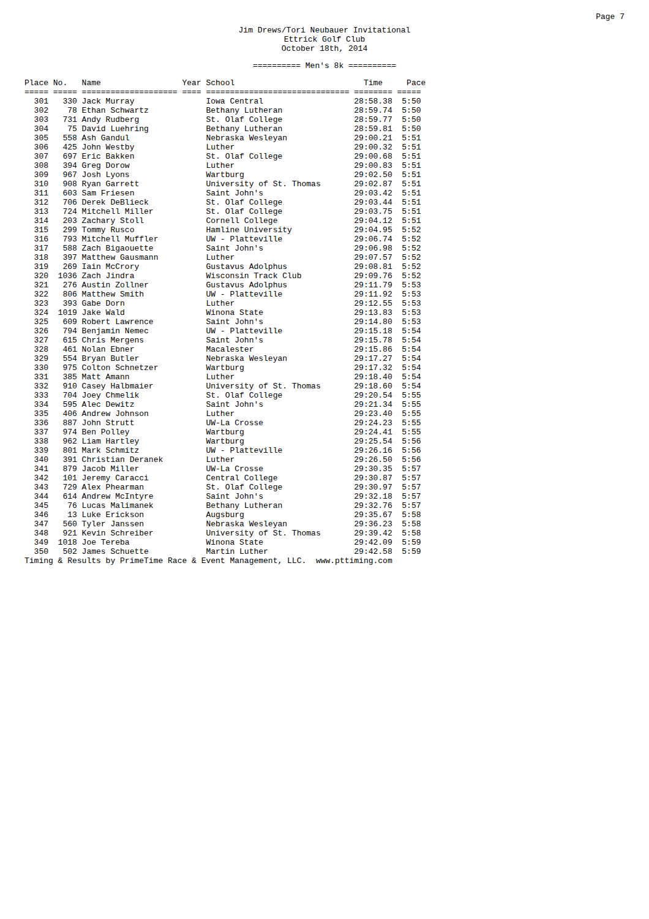Page 7
Jim Drews/Tori Neubauer Invitational
Ettrick Golf Club
October 18th, 2014
========== Men's 8k ==========
Place No.   Name                 Year School                           Time     Pace
===== ===== ==================== ==== ============================== ======== =====
  301   330 Jack Murray               Iowa Central                   28:58.38  5:50
  302    78 Ethan Schwartz            Bethany Lutheran               28:59.74  5:50
  303   731 Andy Rudberg              St. Olaf College               28:59.77  5:50
  304    75 David Luehring            Bethany Lutheran               28:59.81  5:50
  305   558 Ash Gandul                Nebraska Wesleyan              29:00.21  5:51
  306   425 John Westby               Luther                         29:00.32  5:51
  307   697 Eric Bakken               St. Olaf College               29:00.68  5:51
  308   394 Greg Dorow                Luther                         29:00.83  5:51
  309   967 Josh Lyons                Wartburg                       29:02.50  5:51
  310   908 Ryan Garrett              University of St. Thomas       29:02.87  5:51
  311   603 Sam Friesen               Saint John's                   29:03.42  5:51
  312   706 Derek DeBlieck            St. Olaf College               29:03.44  5:51
  313   724 Mitchell Miller           St. Olaf College               29:03.75  5:51
  314   203 Zachary Stoll             Cornell College                29:04.12  5:51
  315   299 Tommy Rusco               Hamline University             29:04.95  5:52
  316   793 Mitchell Muffler          UW - Platteville               29:06.74  5:52
  317   588 Zach Bigaouette           Saint John's                   29:06.98  5:52
  318   397 Matthew Gausmann          Luther                         29:07.57  5:52
  319   269 Iain McCrory              Gustavus Adolphus              29:08.81  5:52
  320  1036 Zach Jindra               Wisconsin Track Club           29:09.76  5:52
  321   276 Austin Zollner            Gustavus Adolphus              29:11.79  5:53
  322   806 Matthew Smith             UW - Platteville               29:11.92  5:53
  323   393 Gabe Dorn                 Luther                         29:12.55  5:53
  324  1019 Jake Wald                 Winona State                   29:13.83  5:53
  325   609 Robert Lawrence           Saint John's                   29:14.80  5:53
  326   794 Benjamin Nemec            UW - Platteville               29:15.18  5:54
  327   615 Chris Mergens             Saint John's                   29:15.78  5:54
  328   461 Nolan Ebner               Macalester                     29:15.86  5:54
  329   554 Bryan Butler              Nebraska Wesleyan              29:17.27  5:54
  330   975 Colton Schnetzer          Wartburg                       29:17.32  5:54
  331   385 Matt Amann                Luther                         29:18.40  5:54
  332   910 Casey Halbmaier           University of St. Thomas       29:18.60  5:54
  333   704 Joey Chmelik              St. Olaf College               29:20.54  5:55
  334   595 Alec Dewitz               Saint John's                   29:21.34  5:55
  335   406 Andrew Johnson            Luther                         29:23.40  5:55
  336   887 John Strutt               UW-La Crosse                   29:24.23  5:55
  337   974 Ben Polley                Wartburg                       29:24.41  5:55
  338   962 Liam Hartley              Wartburg                       29:25.54  5:56
  339   801 Mark Schmitz              UW - Platteville               29:26.16  5:56
  340   391 Christian Deranek         Luther                         29:26.50  5:56
  341   879 Jacob Miller              UW-La Crosse                   29:30.35  5:57
  342   101 Jeremy Caracci            Central College                29:30.87  5:57
  343   729 Alex Phearman             St. Olaf College               29:30.97  5:57
  344   614 Andrew McIntyre           Saint John's                   29:32.18  5:57
  345    76 Lucas Malimanek           Bethany Lutheran               29:32.76  5:57
  346    13 Luke Erickson             Augsburg                       29:35.67  5:58
  347   560 Tyler Janssen             Nebraska Wesleyan              29:36.23  5:58
  348   921 Kevin Schreiber           University of St. Thomas       29:39.42  5:58
  349  1018 Joe Tereba                Winona State                   29:42.09  5:59
  350   502 James Schuette            Martin Luther                  29:42.58  5:59
Timing & Results by PrimeTime Race & Event Management, LLC.  www.pttiming.com